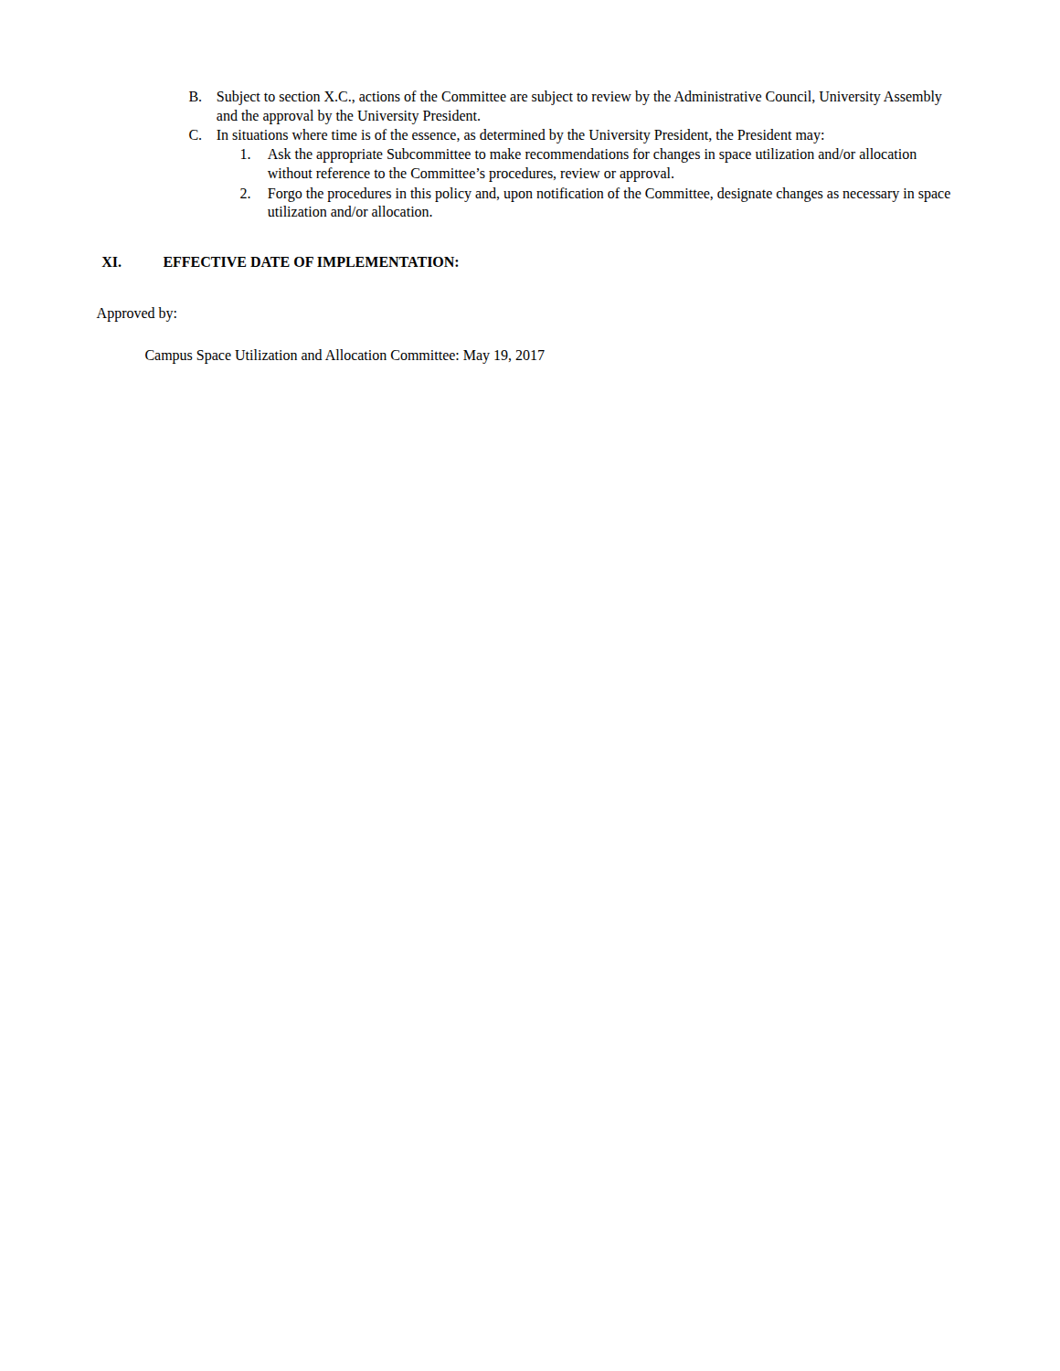B. Subject to section X.C., actions of the Committee are subject to review by the Administrative Council, University Assembly and the approval by the University President.
C. In situations where time is of the essence, as determined by the University President, the President may:
1. Ask the appropriate Subcommittee to make recommendations for changes in space utilization and/or allocation without reference to the Committee’s procedures, review or approval.
2. Forgo the procedures in this policy and, upon notification of the Committee, designate changes as necessary in space utilization and/or allocation.
XI. EFFECTIVE DATE OF IMPLEMENTATION:
Approved by:
Campus Space Utilization and Allocation Committee: May 19, 2017